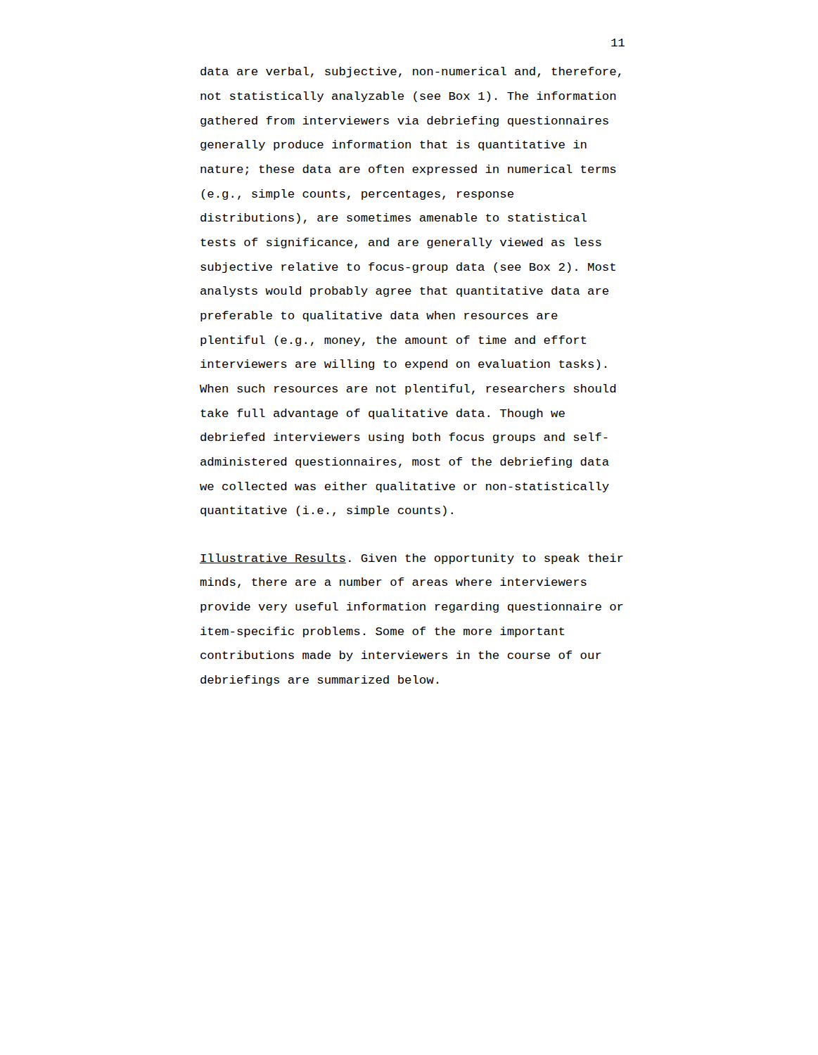11
data are verbal, subjective, non-numerical and, therefore, not statistically analyzable (see Box 1). The information gathered from interviewers via debriefing questionnaires generally produce information that is quantitative in nature; these data are often expressed in numerical terms (e.g., simple counts, percentages, response distributions), are sometimes amenable to statistical tests of significance, and are generally viewed as less subjective relative to focus-group data (see Box 2). Most analysts would probably agree that quantitative data are preferable to qualitative data when resources are plentiful (e.g., money, the amount of time and effort interviewers are willing to expend on evaluation tasks). When such resources are not plentiful, researchers should take full advantage of qualitative data. Though we debriefed interviewers using both focus groups and self-administered questionnaires, most of the debriefing data we collected was either qualitative or non-statistically quantitative (i.e., simple counts).
Illustrative Results. Given the opportunity to speak their minds, there are a number of areas where interviewers provide very useful information regarding questionnaire or item-specific problems. Some of the more important contributions made by interviewers in the course of our debriefings are summarized below.